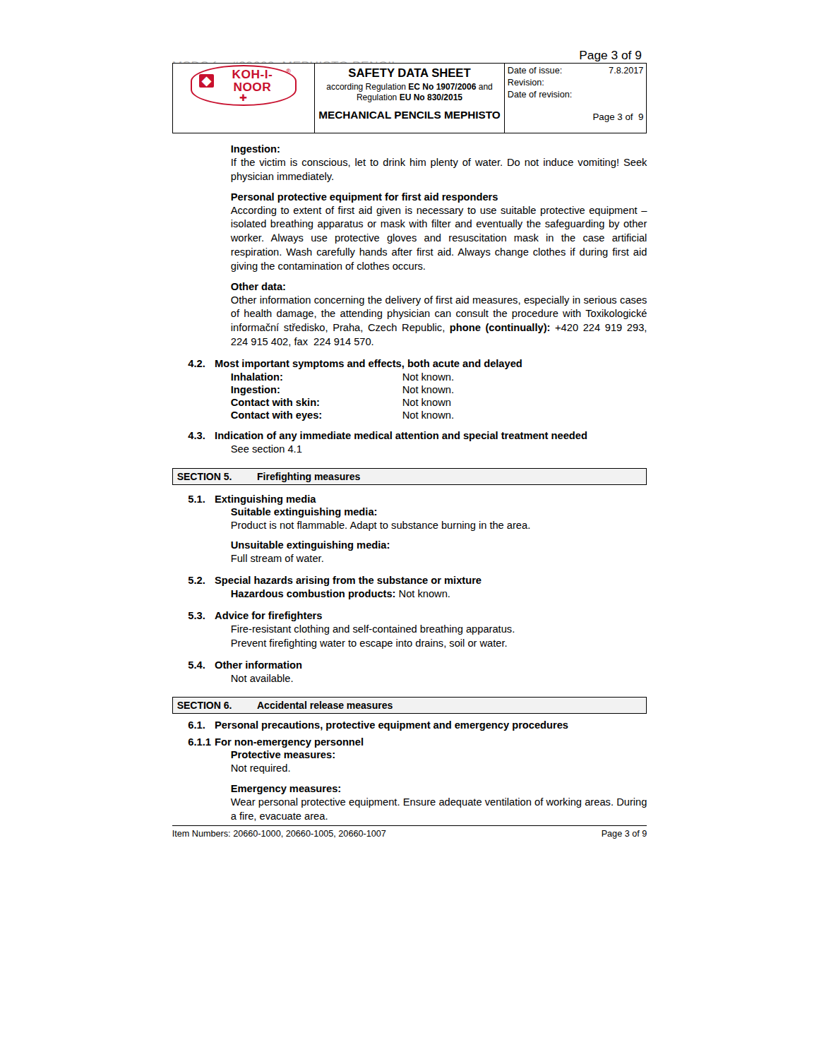Page 3 of 9
MSDS for #20660 MEPHISTO PENCIL
| ® ◆ KOH-I-NOOR ✚ | SAFETY DATA SHEET according Regulation EC No 1907/2006 and Regulation EU No 830/2015 MECHANICAL PENCILS MEPHISTO | Date of issue: 7.8.2017 Revision: Date of revision: Page 3 of 9 |
Ingestion:
If the victim is conscious, let to drink him plenty of water. Do not induce vomiting! Seek physician immediately.
Personal protective equipment for first aid responders
According to extent of first aid given is necessary to use suitable protective equipment – isolated breathing apparatus or mask with filter and eventually the safeguarding by other worker. Always use protective gloves and resuscitation mask in the case artificial respiration. Wash carefully hands after first aid. Always change clothes if during first aid giving the contamination of clothes occurs.
Other data:
Other information concerning the delivery of first aid measures, especially in serious cases of health damage, the attending physician can consult the procedure with Toxikologické informační středisko, Praha, Czech Republic, phone (continually): +420 224 919 293, 224 915 402, fax 224 914 570.
4.2.
Most important symptoms and effects, both acute and delayed
| Inhalation: | Not known. |
| Ingestion: | Not known. |
| Contact with skin: | Not known |
| Contact with eyes: | Not known. |
4.3.
Indication of any immediate medical attention and special treatment needed
See section 4.1
SECTION 5. Firefighting measures
5.1.
Extinguishing media
Suitable extinguishing media:
Product is not flammable. Adapt to substance burning in the area.
Unsuitable extinguishing media:
Full stream of water.
5.2.
Special hazards arising from the substance or mixture
Hazardous combustion products: Not known.
5.3.
Advice for firefighters
Fire-resistant clothing and self-contained breathing apparatus.
Prevent firefighting water to escape into drains, soil or water.
5.4.
Other information
Not available.
SECTION 6. Accidental release measures
6.1.
Personal precautions, protective equipment and emergency procedures
6.1.1
For non-emergency personnel
Protective measures:
Not required.
Emergency measures:
Wear personal protective equipment. Ensure adequate ventilation of working areas. During a fire, evacuate area.
Item Numbers: 20660-1000, 20660-1005, 20660-1007 Page 3 of 9